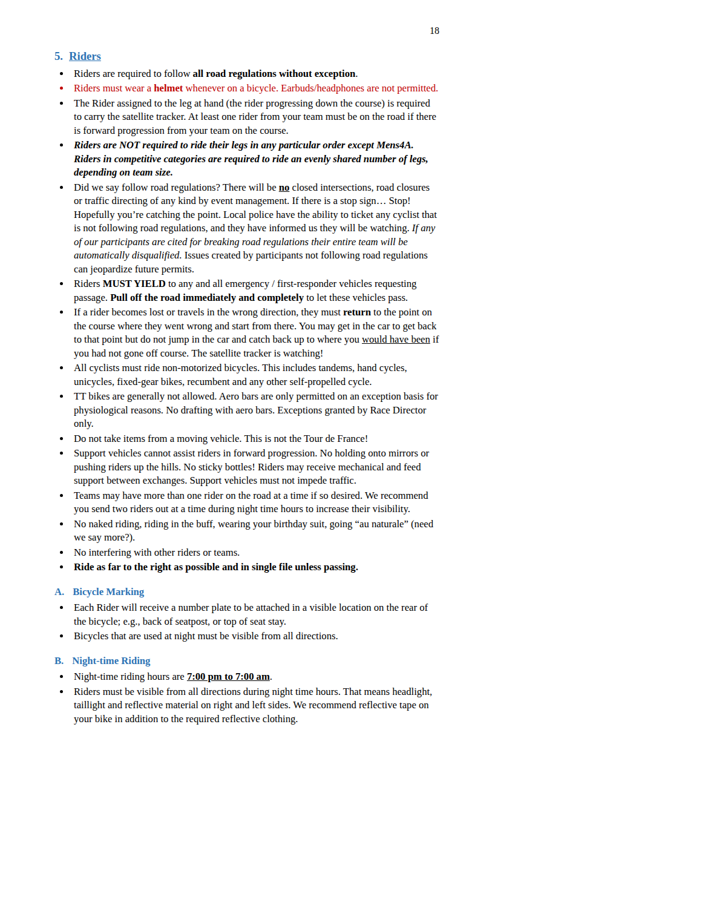18
5. Riders
Riders are required to follow all road regulations without exception.
Riders must wear a helmet whenever on a bicycle. Earbuds/headphones are not permitted.
The Rider assigned to the leg at hand (the rider progressing down the course) is required to carry the satellite tracker. At least one rider from your team must be on the road if there is forward progression from your team on the course.
Riders are NOT required to ride their legs in any particular order except Mens4A. Riders in competitive categories are required to ride an evenly shared number of legs, depending on team size.
Did we say follow road regulations? There will be no closed intersections, road closures or traffic directing of any kind by event management. If there is a stop sign… Stop! Hopefully you’re catching the point. Local police have the ability to ticket any cyclist that is not following road regulations, and they have informed us they will be watching. If any of our participants are cited for breaking road regulations their entire team will be automatically disqualified. Issues created by participants not following road regulations can jeopardize future permits.
Riders MUST YIELD to any and all emergency / first-responder vehicles requesting passage. Pull off the road immediately and completely to let these vehicles pass.
If a rider becomes lost or travels in the wrong direction, they must return to the point on the course where they went wrong and start from there. You may get in the car to get back to that point but do not jump in the car and catch back up to where you would have been if you had not gone off course. The satellite tracker is watching!
All cyclists must ride non-motorized bicycles. This includes tandems, hand cycles, unicycles, fixed-gear bikes, recumbent and any other self-propelled cycle.
TT bikes are generally not allowed. Aero bars are only permitted on an exception basis for physiological reasons. No drafting with aero bars. Exceptions granted by Race Director only.
Do not take items from a moving vehicle. This is not the Tour de France!
Support vehicles cannot assist riders in forward progression. No holding onto mirrors or pushing riders up the hills. No sticky bottles! Riders may receive mechanical and feed support between exchanges. Support vehicles must not impede traffic.
Teams may have more than one rider on the road at a time if so desired. We recommend you send two riders out at a time during night time hours to increase their visibility.
No naked riding, riding in the buff, wearing your birthday suit, going “au naturale” (need we say more?).
No interfering with other riders or teams.
Ride as far to the right as possible and in single file unless passing.
A. Bicycle Marking
Each Rider will receive a number plate to be attached in a visible location on the rear of the bicycle; e.g., back of seatpost, or top of seat stay.
Bicycles that are used at night must be visible from all directions.
B. Night-time Riding
Night-time riding hours are 7:00 pm to 7:00 am.
Riders must be visible from all directions during night time hours. That means headlight, taillight and reflective material on right and left sides. We recommend reflective tape on your bike in addition to the required reflective clothing.